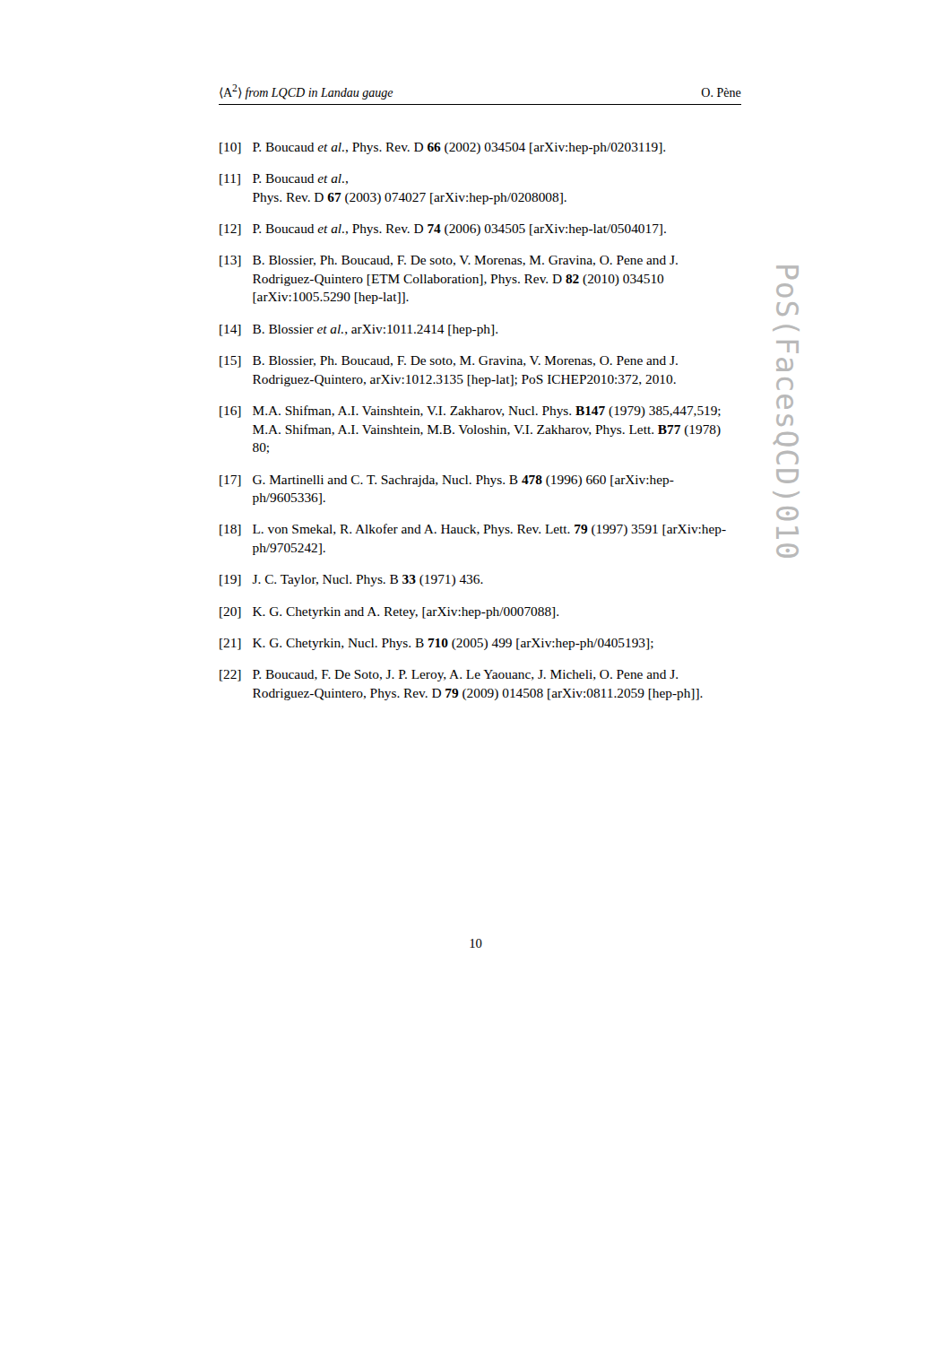⟨A2⟩ from LQCD in Landau gauge O. Pène
PoS(FacesQCD)010
[10] P. Boucaud et al., Phys. Rev. D 66 (2002) 034504 [arXiv:hep-ph/0203119].
[11] P. Boucaud et al., Phys. Rev. D 67 (2003) 074027 [arXiv:hep-ph/0208008].
[12] P. Boucaud et al., Phys. Rev. D 74 (2006) 034505 [arXiv:hep-lat/0504017].
[13] B. Blossier, Ph. Boucaud, F. De soto, V. Morenas, M. Gravina, O. Pene and J. Rodriguez-Quintero [ETM Collaboration], Phys. Rev. D 82 (2010) 034510 [arXiv:1005.5290 [hep-lat]].
[14] B. Blossier et al., arXiv:1011.2414 [hep-ph].
[15] B. Blossier, Ph. Boucaud, F. De soto, M. Gravina, V. Morenas, O. Pene and J. Rodriguez-Quintero, arXiv:1012.3135 [hep-lat]; PoS ICHEP2010:372, 2010.
[16] M.A. Shifman, A.I. Vainshtein, V.I. Zakharov, Nucl. Phys. B147 (1979) 385,447,519; M.A. Shifman, A.I. Vainshtein, M.B. Voloshin, V.I. Zakharov, Phys. Lett. B77 (1978) 80;
[17] G. Martinelli and C. T. Sachrajda, Nucl. Phys. B 478 (1996) 660 [arXiv:hep-ph/9605336].
[18] L. von Smekal, R. Alkofer and A. Hauck, Phys. Rev. Lett. 79 (1997) 3591 [arXiv:hep-ph/9705242].
[19] J. C. Taylor, Nucl. Phys. B 33 (1971) 436.
[20] K. G. Chetyrkin and A. Retey, [arXiv:hep-ph/0007088].
[21] K. G. Chetyrkin, Nucl. Phys. B 710 (2005) 499 [arXiv:hep-ph/0405193];
[22] P. Boucaud, F. De Soto, J. P. Leroy, A. Le Yaouanc, J. Micheli, O. Pene and J. Rodriguez-Quintero, Phys. Rev. D 79 (2009) 014508 [arXiv:0811.2059 [hep-ph]].
10